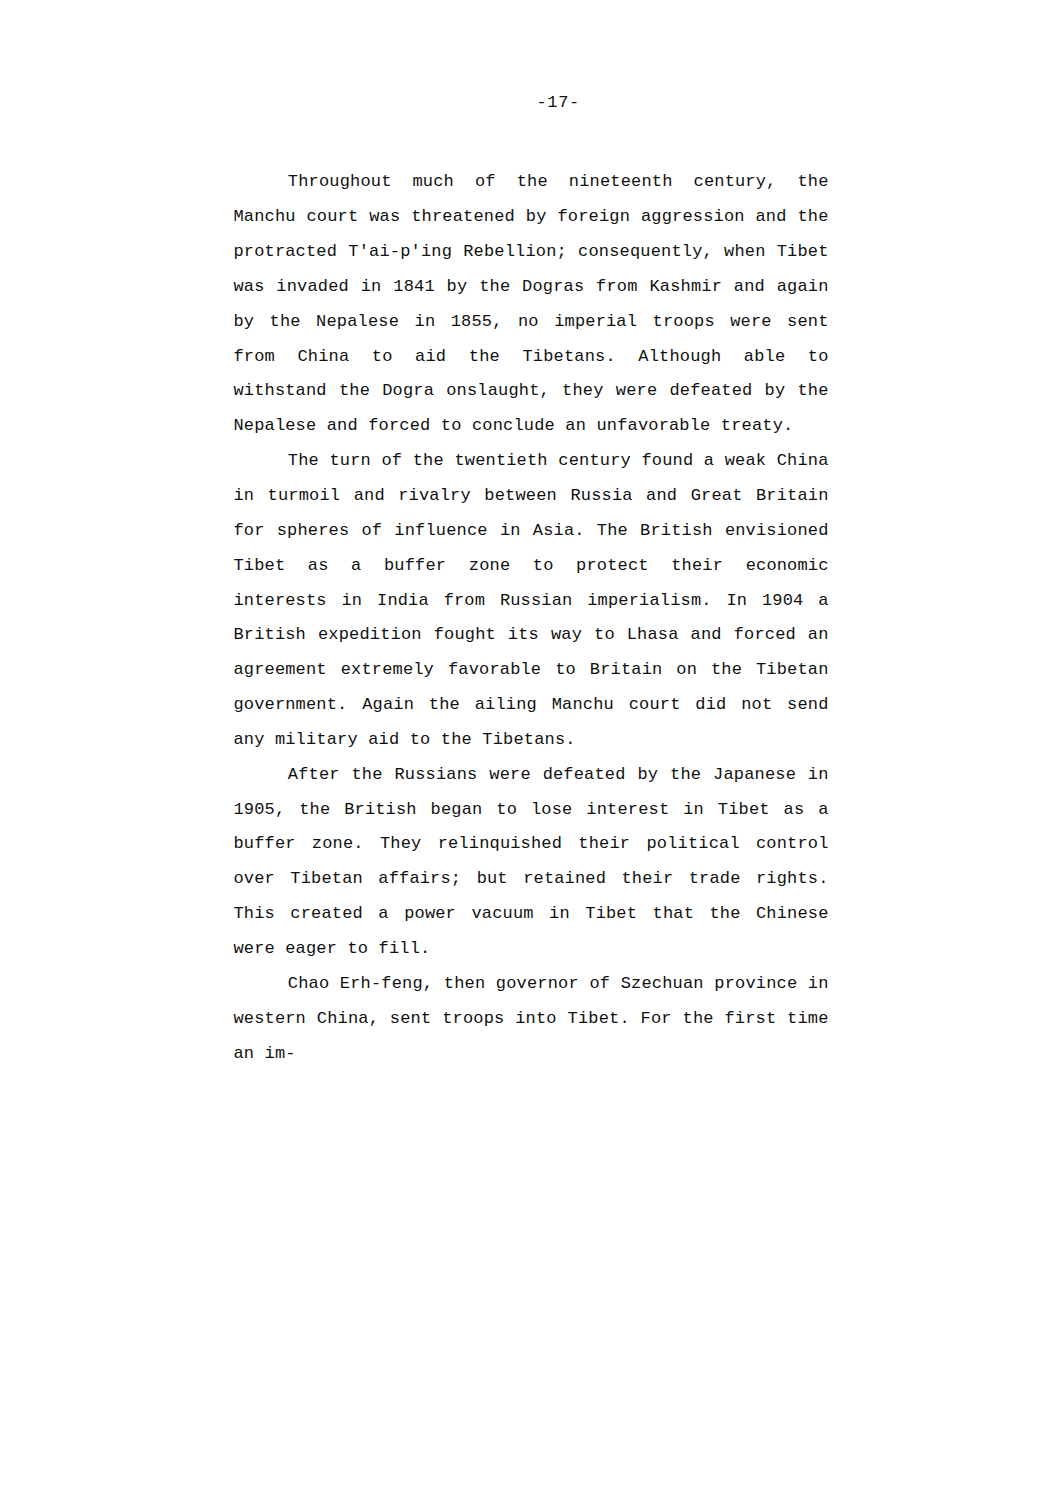-17-
Throughout much of the nineteenth century, the Manchu court was threatened by foreign aggression and the protracted T'ai-p'ing Rebellion; consequently, when Tibet was invaded in 1841 by the Dogras from Kashmir and again by the Nepalese in 1855, no imperial troops were sent from China to aid the Tibetans. Although able to withstand the Dogra onslaught, they were defeated by the Nepalese and forced to conclude an unfavorable treaty.
The turn of the twentieth century found a weak China in turmoil and rivalry between Russia and Great Britain for spheres of influence in Asia. The British envisioned Tibet as a buffer zone to protect their economic interests in India from Russian imperialism. In 1904 a British expedition fought its way to Lhasa and forced an agreement extremely favorable to Britain on the Tibetan government. Again the ailing Manchu court did not send any military aid to the Tibetans.
After the Russians were defeated by the Japanese in 1905, the British began to lose interest in Tibet as a buffer zone. They relinquished their political control over Tibetan affairs; but retained their trade rights. This created a power vacuum in Tibet that the Chinese were eager to fill.
Chao Erh-feng, then governor of Szechuan province in western China, sent troops into Tibet. For the first time an im-